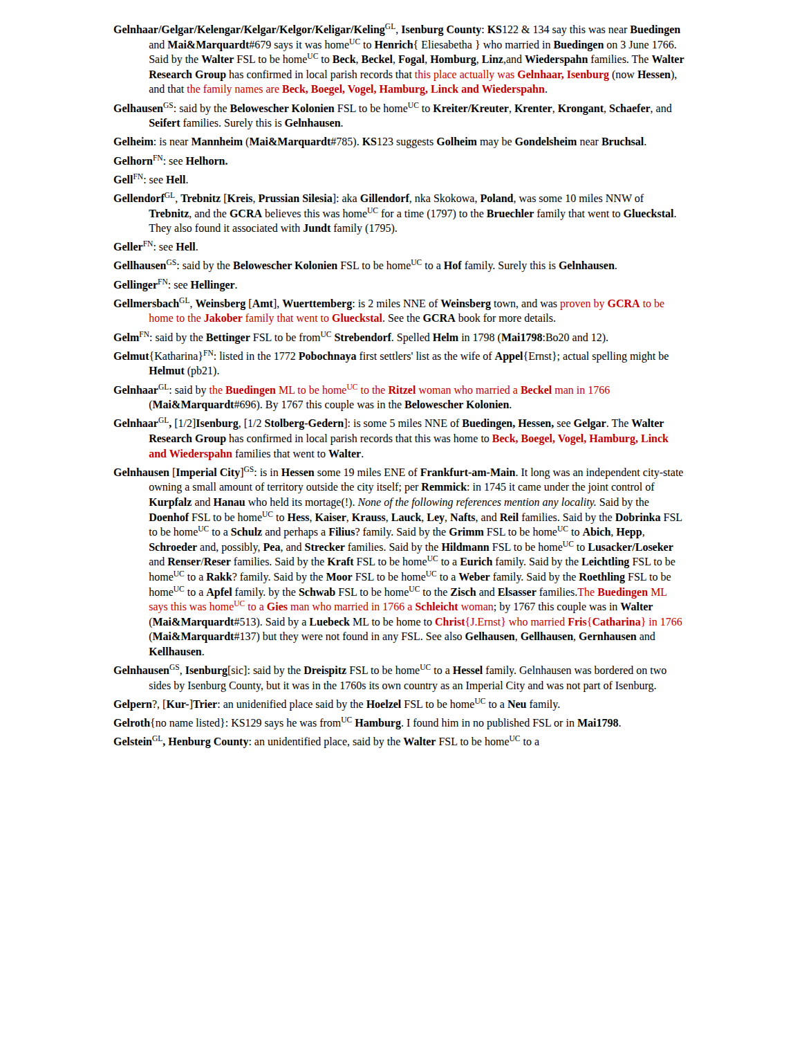Gelnhaar/Gelgar/Kelengar/Kelgar/Kelgor/Keligar/KelingGL, Isenburg County: KS122 & 134 say this was near Buedingen and Mai&Marquardt#679 says it was homeUC to Henrich{ Eliesabetha } who married in Buedingen on 3 June 1766. Said by the Walter FSL to be homeUC to Beck, Beckel, Fogal, Homburg, Linz,and Wiederspahn families. The Walter Research Group has confirmed in local parish records that this place actually was Gelnhaar, Isenburg (now Hessen), and that the family names are Beck, Boegel, Vogel, Hamburg, Linck and Wiederspahn.
GelhausenGS: said by the Belowescher Kolonien FSL to be homeUC to Kreiter/Kreuter, Krenter, Krongant, Schaefer, and Seifert families. Surely this is Gelnhausen.
Gelheim: is near Mannheim (Mai&Marquardt#785). KS123 suggests Golheim may be Gondelsheim near Bruchsal.
GelhornFN: see Helhorn.
GellFN: see Hell.
GellendorfGL, Trebnitz [Kreis, Prussian Silesia]: aka Gillendorf, nka Skokowa, Poland, was some 10 miles NNW of Trebnitz, and the GCRA believes this was homeUC for a time (1797) to the Bruechler family that went to Glueckstal. They also found it associated with Jundt family (1795).
GellerFN: see Hell.
GellhausenGS: said by the Belowescher Kolonien FSL to be homeUC to a Hof family. Surely this is Gelnhausen.
GellingerFN: see Hellinger.
GellmersbachGL, Weinsberg [Amt], Wuerttemberg: is 2 miles NNE of Weinsberg town, and was proven by GCRA to be home to the Jakober family that went to Glueckstal. See the GCRA book for more details.
GelmFN: said by the Bettinger FSL to be fromUC Strebendorf. Spelled Helm in 1798 (Mai1798:Bo20 and 12).
Gelmut{Katharina}FN: listed in the 1772 Pobochnaya first settlers' list as the wife of Appel{Ernst}; actual spelling might be Helmut (pb21).
GelnhaarGL: said by the Buedingen ML to be homeUC to the Ritzel woman who married a Beckel man in 1766 (Mai&Marquardt#696). By 1767 this couple was in the Belowescher Kolonien.
GelnhaarGL, [1/2]Isenburg, [1/2 Stolberg-Gedern]: is some 5 miles NNE of Buedingen, Hessen, see Gelgar. The Walter Research Group has confirmed in local parish records that this was home to Beck, Boegel, Vogel, Hamburg, Linck and Wiederspahn families that went to Walter.
Gelnhausen [Imperial City]GS: is in Hessen some 19 miles ENE of Frankfurt-am-Main. It long was an independent city-state owning a small amount of territory outside the city itself; per Remmick: in 1745 it came under the joint control of Kurpfalz and Hanau who held its mortage(!). None of the following references mention any locality. Said by the Doenhof FSL to be homeUC to Hess, Kaiser, Krauss, Lauck, Ley, Nafts, and Reil families. Said by the Dobrinka FSL to be homeUC to a Schulz and perhaps a Filius? family. Said by the Grimm FSL to be homeUC to Abich, Hepp, Schroeder and, possibly, Pea, and Strecker families. Said by the Hildmann FSL to be homeUC to Lusacker/Loseker and Renser/Reser families. Said by the Kraft FSL to be homeUC to a Eurich family. Said by the Leichtling FSL to be homeUC to a Rakk? family. Said by the Moor FSL to be homeUC to a Weber family. Said by the Roethling FSL to be homeUC to a Apfel family. by the Schwab FSL to be homeUC to the Zisch and Elsasser families.The Buedingen ML says this was homeUC to a Gies man who married in 1766 a Schleicht woman; by 1767 this couple was in Walter (Mai&Marquardt#513). Said by a Luebeck ML to be home to Christ{J.Ernst} who married Fris{Catharina} in 1766 (Mai&Marquardt#137) but they were not found in any FSL. See also Gelhausen, Gellhausen, Gernhausen and Kellhausen.
GelnhausenGS, Isenburg[sic]: said by the Dreispitz FSL to be homeUC to a Hessel family. Gelnhausen was bordered on two sides by Isenburg County, but it was in the 1760s its own country as an Imperial City and was not part of Isenburg.
Gelpern?, [Kur-]Trier: an unidenified place said by the Hoelzel FSL to be homeUC to a Neu family.
Gelroth{no name listed}: KS129 says he was fromUC Hamburg. I found him in no published FSL or in Mai1798.
GelsteinGL, Henburg County: an unidentified place, said by the Walter FSL to be homeUC to a